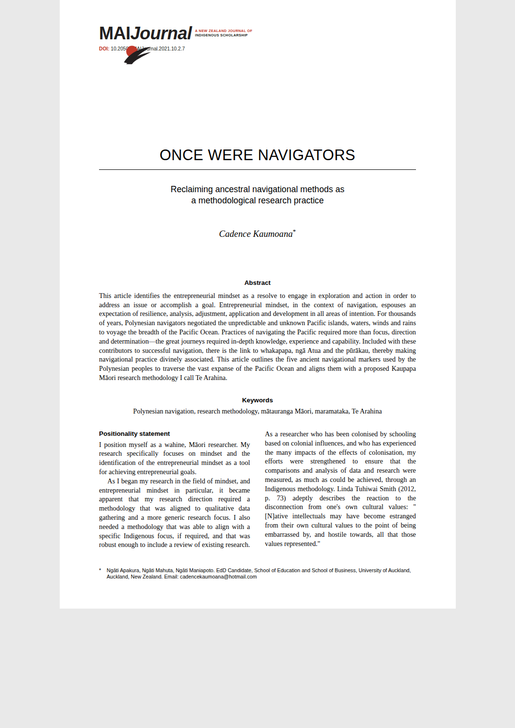MAIJournal
A NEW ZEALAND JOURNAL OF
INDIGENOUS SCHOLARSHIP
DOI: 10.20507/MAIJournal.2021.10.2.7
ONCE WERE NAVIGATORS
Reclaiming ancestral navigational methods as
a methodological research practice
Cadence Kaumoana*
Abstract
This article identifies the entrepreneurial mindset as a resolve to engage in exploration and action in order to address an issue or accomplish a goal. Entrepreneurial mindset, in the context of navigation, espouses an expectation of resilience, analysis, adjustment, application and development in all areas of intention. For thousands of years, Polynesian navigators negotiated the unpredictable and unknown Pacific islands, waters, winds and rains to voyage the breadth of the Pacific Ocean. Practices of navigating the Pacific required more than focus, direction and determination—the great journeys required in-depth knowledge, experience and capability. Included with these contributors to successful navigation, there is the link to whakapapa, ngā Atua and the pūrākau, thereby making navigational practice divinely associated. This article outlines the five ancient navigational markers used by the Polynesian peoples to traverse the vast expanse of the Pacific Ocean and aligns them with a proposed Kaupapa Māori research methodology I call Te Arahina.
Keywords
Polynesian navigation, research methodology, mātauranga Māori, maramataka, Te Arahina
Positionality statement
I position myself as a wahine, Māori researcher. My research specifically focuses on mindset and the identification of the entrepreneurial mindset as a tool for achieving entrepreneurial goals.
As I began my research in the field of mindset, and entrepreneurial mindset in particular, it became apparent that my research direction required a methodology that was aligned to qualitative data gathering and a more generic research focus. I also needed a methodology that was able to align with a specific Indigenous focus, if required, and that was robust enough to include a review of existing research. As a researcher who has been colonised by schooling based on colonial influences, and who has experienced the many impacts of the effects of colonisation, my efforts were strengthened to ensure that the comparisons and analysis of data and research were measured, as much as could be achieved, through an Indigenous methodology. Linda Tuhiwai Smith (2012, p. 73) adeptly describes the reaction to the disconnection from one's own cultural values: "[N]ative intellectuals may have become estranged from their own cultural values to the point of being embarrassed by, and hostile towards, all that those values represented."
* Ngāti Apakura, Ngāti Mahuta, Ngāti Maniapoto. EdD Candidate, School of Education and School of Business, University of Auckland, Auckland, New Zealand. Email: cadencekaumoana@hotmail.com